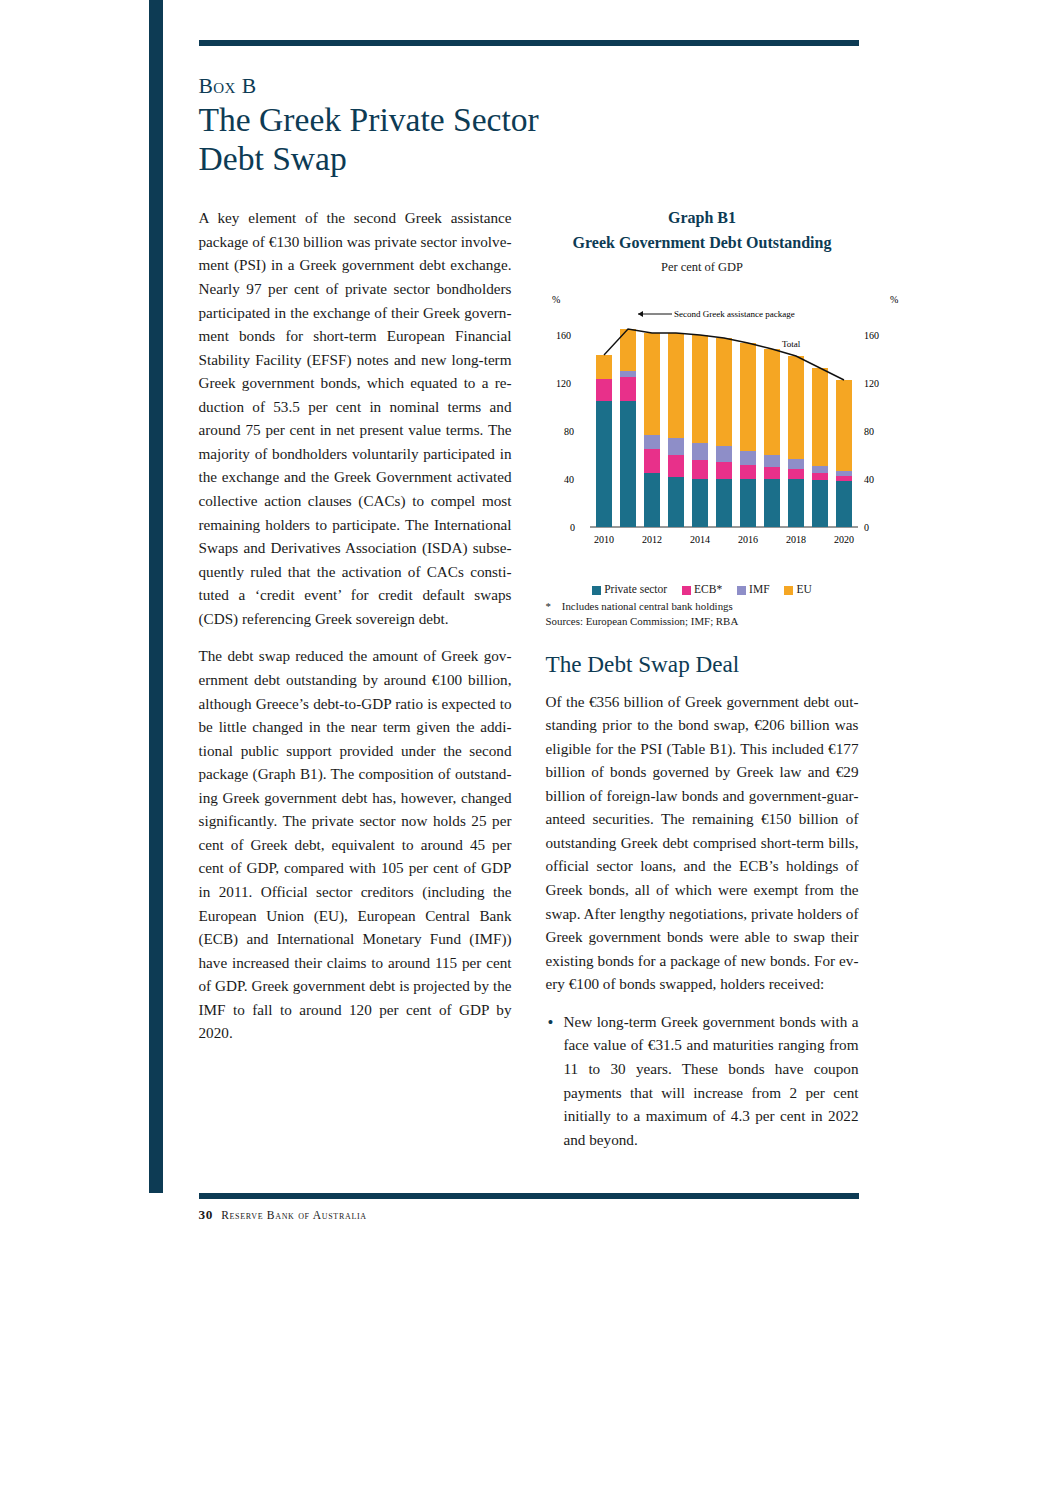Box B
The Greek Private Sector
Debt Swap
A key element of the second Greek assistance package of €130 billion was private sector involvement (PSI) in a Greek government debt exchange. Nearly 97 per cent of private sector bondholders participated in the exchange of their Greek government bonds for short-term European Financial Stability Facility (EFSF) notes and new long-term Greek government bonds, which equated to a reduction of 53.5 per cent in nominal terms and around 75 per cent in net present value terms. The majority of bondholders voluntarily participated in the exchange and the Greek Government activated collective action clauses (CACs) to compel most remaining holders to participate. The International Swaps and Derivatives Association (ISDA) subsequently ruled that the activation of CACs constituted a ‘credit event’ for credit default swaps (CDS) referencing Greek sovereign debt.
The debt swap reduced the amount of Greek government debt outstanding by around €100 billion, although Greece’s debt-to-GDP ratio is expected to be little changed in the near term given the additional public support provided under the second package (Graph B1). The composition of outstanding Greek government debt has, however, changed significantly. The private sector now holds 25 per cent of Greek debt, equivalent to around 45 per cent of GDP, compared with 105 per cent of GDP in 2011. Official sector creditors (including the European Union (EU), European Central Bank (ECB) and International Monetary Fund (IMF)) have increased their claims to around 115 per cent of GDP. Greek government debt is projected by the IMF to fall to around 120 per cent of GDP by 2020.
Graph B1
Greek Government Debt Outstanding
Per cent of GDP
% % 160 120 80 40 0 160 120 80 40 0 Second Greek assistance package Total 2010 2012 2014 2016 2018 2020
Private sector ECB* IMF EU
* Includes national central bank holdings
Sources: European Commission; IMF; RBA
The Debt Swap Deal
Of the €356 billion of Greek government debt outstanding prior to the bond swap, €206 billion was eligible for the PSI (Table B1). This included €177 billion of bonds governed by Greek law and €29 billion of foreign-law bonds and government-guaranteed securities. The remaining €150 billion of outstanding Greek debt comprised short-term bills, official sector loans, and the ECB’s holdings of Greek bonds, all of which were exempt from the swap. After lengthy negotiations, private holders of Greek government bonds were able to swap their existing bonds for a package of new bonds. For every €100 of bonds swapped, holders received:
New long-term Greek government bonds with a face value of €31.5 and maturities ranging from 11 to 30 years. These bonds have coupon payments that will increase from 2 per cent initially to a maximum of 4.3 per cent in 2022 and beyond.
30 Reserve Bank of Australia